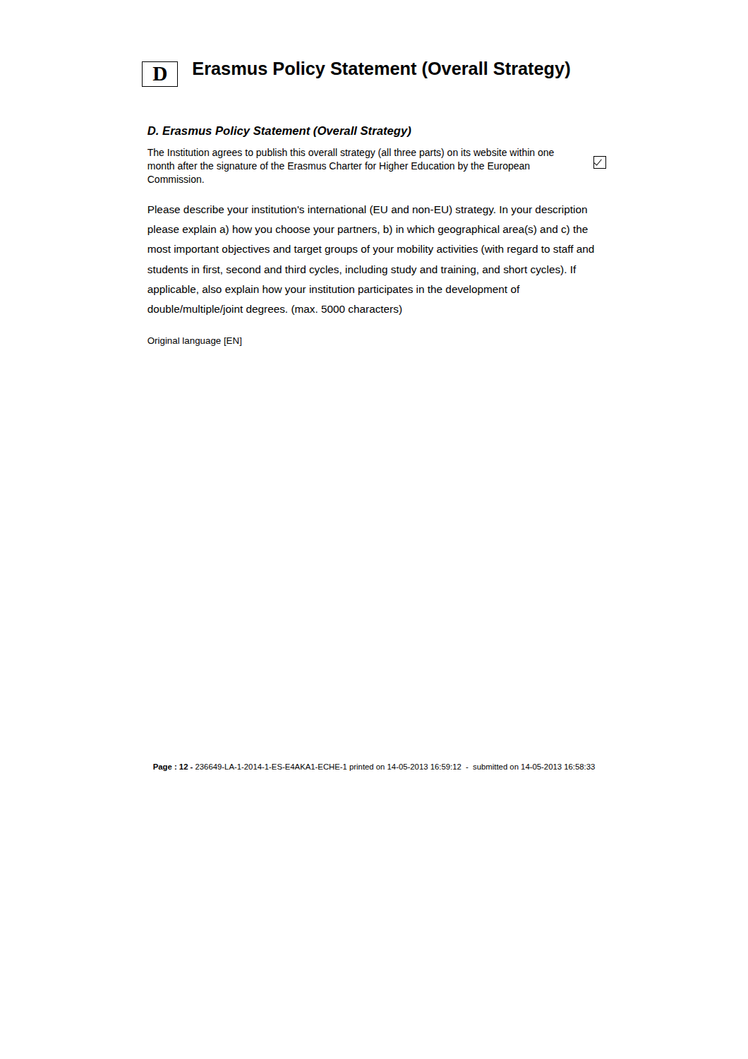D
Erasmus Policy Statement (Overall Strategy)
D. Erasmus Policy Statement (Overall Strategy)
The Institution agrees to publish this overall strategy (all three parts) on its website within one month after the signature of the Erasmus Charter for Higher Education by the European Commission.
Please describe your institution's international (EU and non-EU) strategy. In your description please explain a) how you choose your partners, b) in which geographical area(s) and c) the most important objectives and target groups of your mobility activities (with regard to staff and students in first, second and third cycles, including study and training, and short cycles). If applicable, also explain how your institution participates in the development of double/multiple/joint degrees. (max. 5000 characters)
Original language [EN]
Page : 12 - 236649-LA-1-2014-1-ES-E4AKA1-ECHE-1 printed on 14-05-2013 16:59:12 - submitted on 14-05-2013 16:58:33